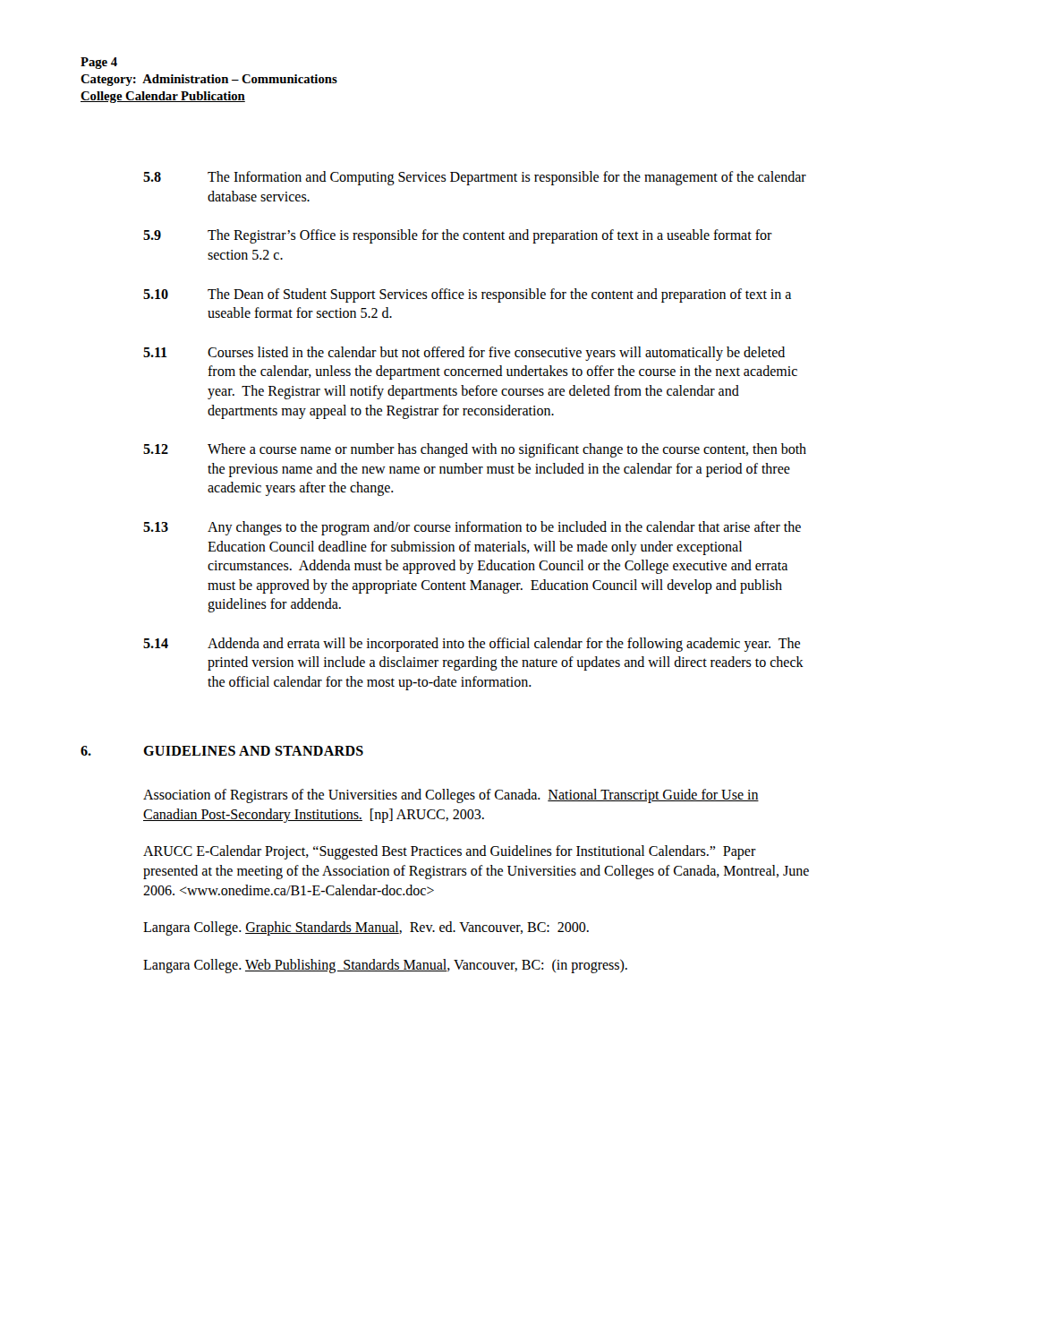Page 4
Category: Administration – Communications
College Calendar Publication
5.8
The Information and Computing Services Department is responsible for the management of the calendar database services.
5.9
The Registrar’s Office is responsible for the content and preparation of text in a useable format for section 5.2 c.
5.10
The Dean of Student Support Services office is responsible for the content and preparation of text in a useable format for section 5.2 d.
5.11
Courses listed in the calendar but not offered for five consecutive years will automatically be deleted from the calendar, unless the department concerned undertakes to offer the course in the next academic year. The Registrar will notify departments before courses are deleted from the calendar and departments may appeal to the Registrar for reconsideration.
5.12
Where a course name or number has changed with no significant change to the course content, then both the previous name and the new name or number must be included in the calendar for a period of three academic years after the change.
5.13
Any changes to the program and/or course information to be included in the calendar that arise after the Education Council deadline for submission of materials, will be made only under exceptional circumstances. Addenda must be approved by Education Council or the College executive and errata must be approved by the appropriate Content Manager. Education Council will develop and publish guidelines for addenda.
5.14
Addenda and errata will be incorporated into the official calendar for the following academic year. The printed version will include a disclaimer regarding the nature of updates and will direct readers to check the official calendar for the most up-to-date information.
6.
GUIDELINES AND STANDARDS
Association of Registrars of the Universities and Colleges of Canada. National Transcript Guide for Use in Canadian Post-Secondary Institutions. [np] ARUCC, 2003.
ARUCC E-Calendar Project, “Suggested Best Practices and Guidelines for Institutional Calendars.” Paper presented at the meeting of the Association of Registrars of the Universities and Colleges of Canada, Montreal, June 2006. <www.onedime.ca/B1-E-Calendar-doc.doc>
Langara College. Graphic Standards Manual, Rev. ed. Vancouver, BC: 2000.
Langara College. Web Publishing Standards Manual, Vancouver, BC: (in progress).